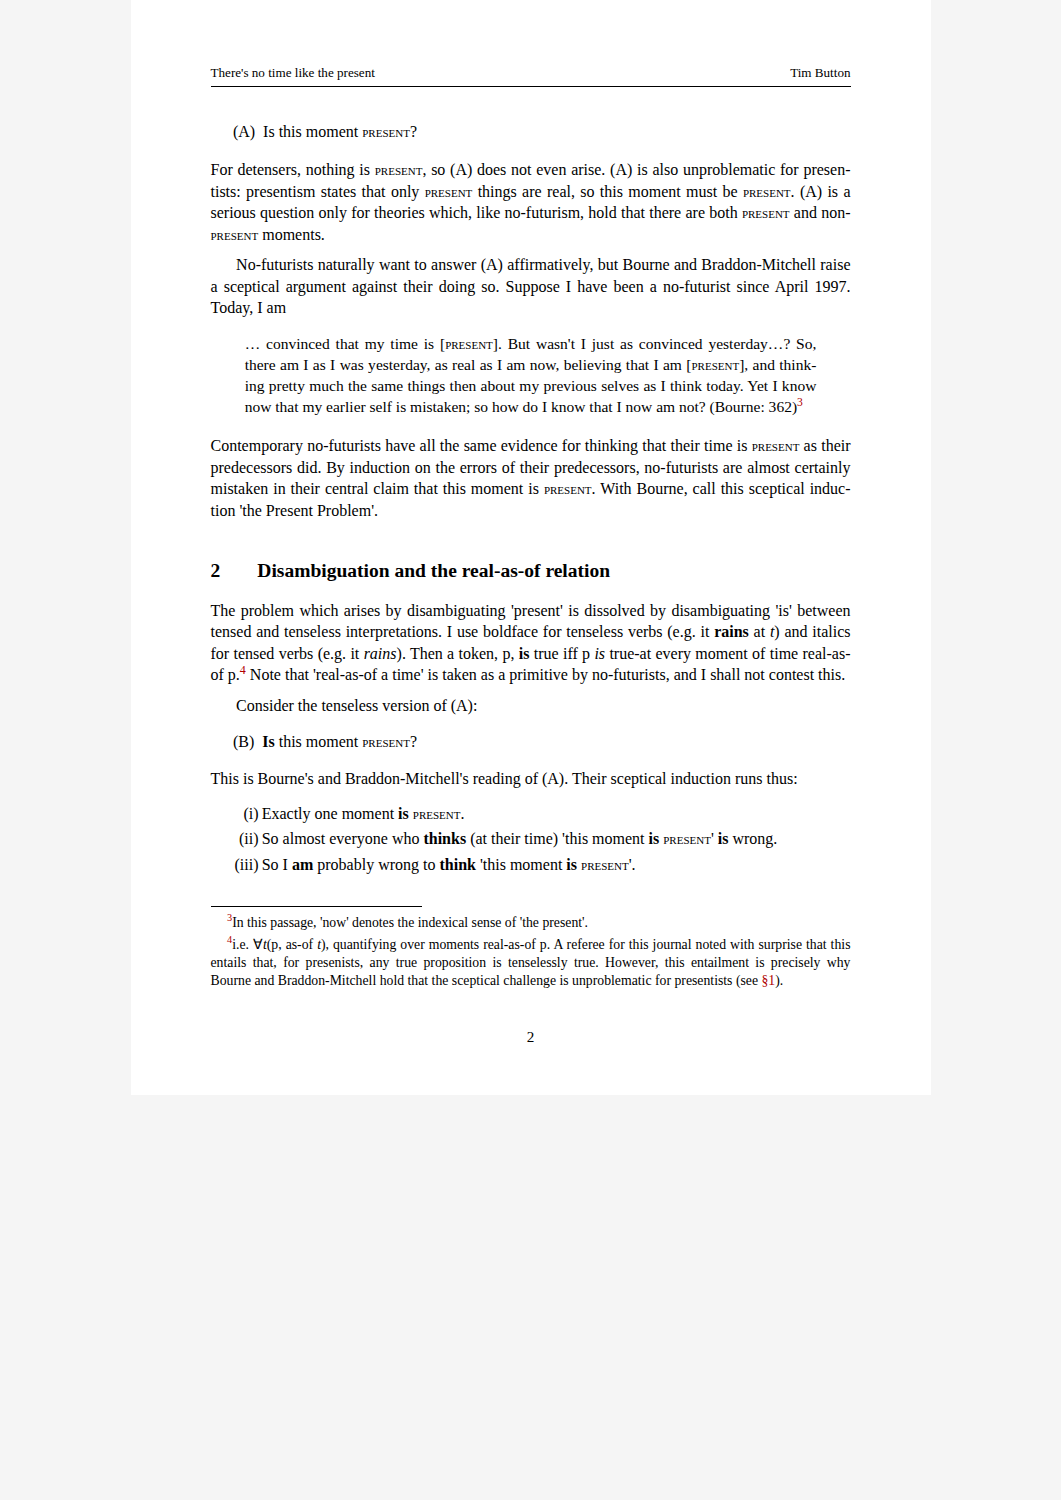There's no time like the present Tim Button
(A) Is this moment present?
For detensers, nothing is present, so (A) does not even arise. (A) is also unproblematic for presentists: presentism states that only present things are real, so this moment must be present. (A) is a serious question only for theories which, like no-futurism, hold that there are both present and non-present moments.
No-futurists naturally want to answer (A) affirmatively, but Bourne and Braddon-Mitchell raise a sceptical argument against their doing so. Suppose I have been a no-futurist since April 1997. Today, I am
… convinced that my time is [present]. But wasn't I just as convinced yesterday…? So, there am I as I was yesterday, as real as I am now, believing that I am [present], and thinking pretty much the same things then about my previous selves as I think today. Yet I know now that my earlier self is mistaken; so how do I know that I now am not? (Bourne: 362)3
Contemporary no-futurists have all the same evidence for thinking that their time is present as their predecessors did. By induction on the errors of their predecessors, no-futurists are almost certainly mistaken in their central claim that this moment is present. With Bourne, call this sceptical induction 'the Present Problem'.
2 Disambiguation and the real-as-of relation
The problem which arises by disambiguating 'present' is dissolved by disambiguating 'is' between tensed and tenseless interpretations. I use boldface for tenseless verbs (e.g. it rains at t) and italics for tensed verbs (e.g. it rains). Then a token, p, is true iff p is true-at every moment of time real-as-of p.4 Note that 'real-as-of a time' is taken as a primitive by no-futurists, and I shall not contest this.
Consider the tenseless version of (A):
(B) Is this moment present?
This is Bourne's and Braddon-Mitchell's reading of (A). Their sceptical induction runs thus:
(i) Exactly one moment is present.
(ii) So almost everyone who thinks (at their time) 'this moment is present' is wrong.
(iii) So I am probably wrong to think 'this moment is present'.
3In this passage, 'now' denotes the indexical sense of 'the present'.
4i.e. ∀t(p, as-of t), quantifying over moments real-as-of p. A referee for this journal noted with surprise that this entails that, for presenists, any true proposition is tenselessly true. However, this entailment is precisely why Bourne and Braddon-Mitchell hold that the sceptical challenge is unproblematic for presentists (see §1).
2